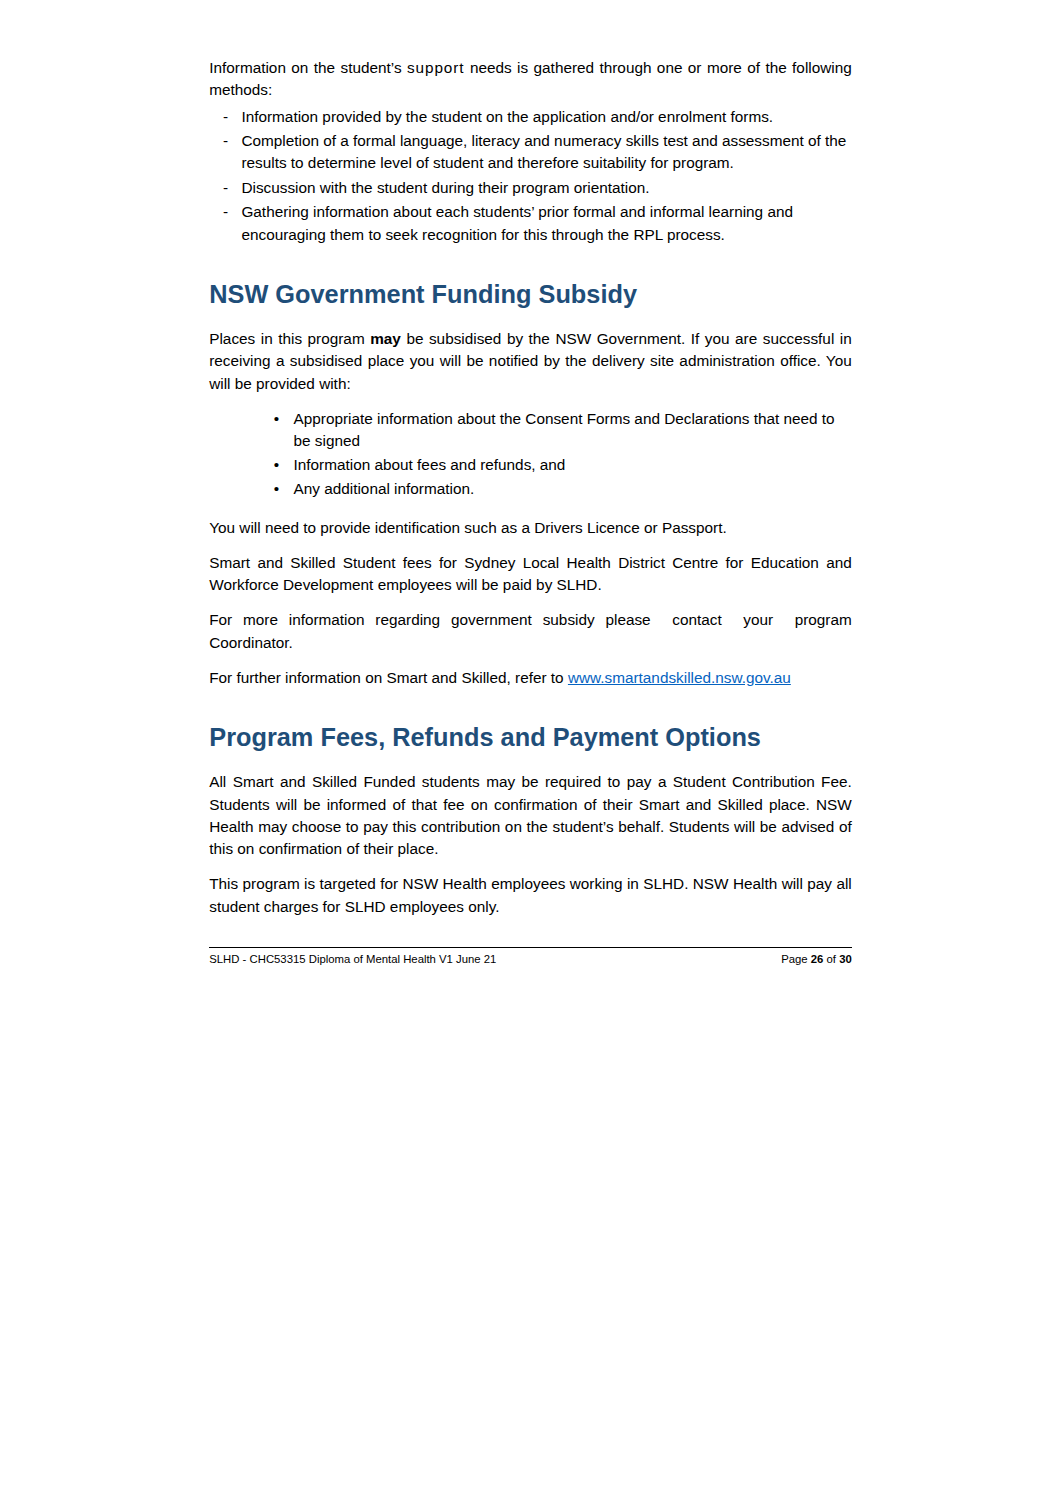Information on the student’s support needs is gathered through one or more of the following methods:
Information provided by the student on the application and/or enrolment forms.
Completion of a formal language, literacy and numeracy skills test and assessment of the results to determine level of student and therefore suitability for program.
Discussion with the student during their program orientation.
Gathering information about each students’ prior formal and informal learning and encouraging them to seek recognition for this through the RPL process.
NSW Government Funding Subsidy
Places in this program may be subsidised by the NSW Government. If you are successful in receiving a subsidised place you will be notified by the delivery site administration office. You will be provided with:
Appropriate information about the Consent Forms and Declarations that need to be signed
Information about fees and refunds, and
Any additional information.
You will need to provide identification such as a Drivers Licence or Passport.
Smart and Skilled Student fees for Sydney Local Health District Centre for Education and Workforce Development employees will be paid by SLHD.
For more information regarding government subsidy please contact your program Coordinator.
For further information on Smart and Skilled, refer to www.smartandskilled.nsw.gov.au
Program Fees, Refunds and Payment Options
All Smart and Skilled Funded students may be required to pay a Student Contribution Fee. Students will be informed of that fee on confirmation of their Smart and Skilled place. NSW Health may choose to pay this contribution on the student’s behalf. Students will be advised of this on confirmation of their place.
This program is targeted for NSW Health employees working in SLHD. NSW Health will pay all student charges for SLHD employees only.
SLHD - CHC53315 Diploma of Mental Health V1 June 21
Page 26 of 30